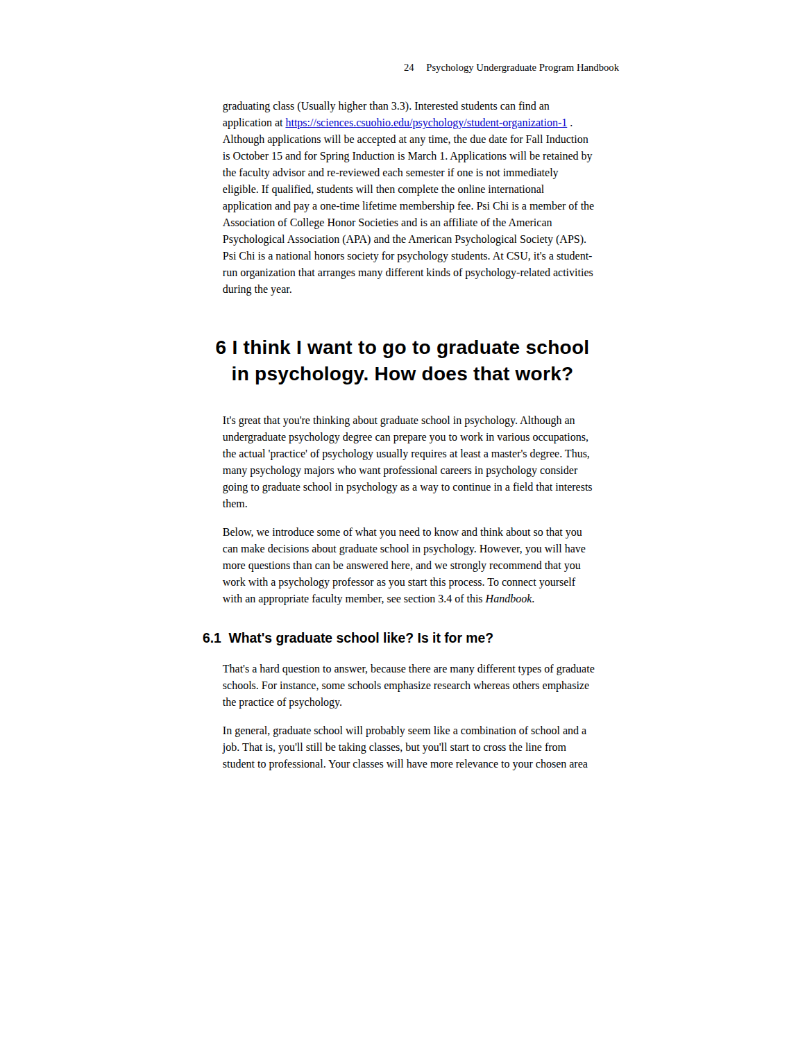24 Psychology Undergraduate Program Handbook
graduating class (Usually higher than 3.3). Interested students can find an application at https://sciences.csuohio.edu/psychology/student-organization-1 . Although applications will be accepted at any time, the due date for Fall Induction is October 15 and for Spring Induction is March 1. Applications will be retained by the faculty advisor and re-reviewed each semester if one is not immediately eligible. If qualified, students will then complete the online international application and pay a one-time lifetime membership fee. Psi Chi is a member of the Association of College Honor Societies and is an affiliate of the American Psychological Association (APA) and the American Psychological Society (APS). Psi Chi is a national honors society for psychology students. At CSU, it's a student-run organization that arranges many different kinds of psychology-related activities during the year.
6 I think I want to go to graduate school in psychology. How does that work?
It's great that you're thinking about graduate school in psychology. Although an undergraduate psychology degree can prepare you to work in various occupations, the actual 'practice' of psychology usually requires at least a master's degree. Thus, many psychology majors who want professional careers in psychology consider going to graduate school in psychology as a way to continue in a field that interests them.
Below, we introduce some of what you need to know and think about so that you can make decisions about graduate school in psychology. However, you will have more questions than can be answered here, and we strongly recommend that you work with a psychology professor as you start this process. To connect yourself with an appropriate faculty member, see section 3.4 of this Handbook.
6.1 What's graduate school like? Is it for me?
That's a hard question to answer, because there are many different types of graduate schools. For instance, some schools emphasize research whereas others emphasize the practice of psychology.
In general, graduate school will probably seem like a combination of school and a job. That is, you'll still be taking classes, but you'll start to cross the line from student to professional. Your classes will have more relevance to your chosen area